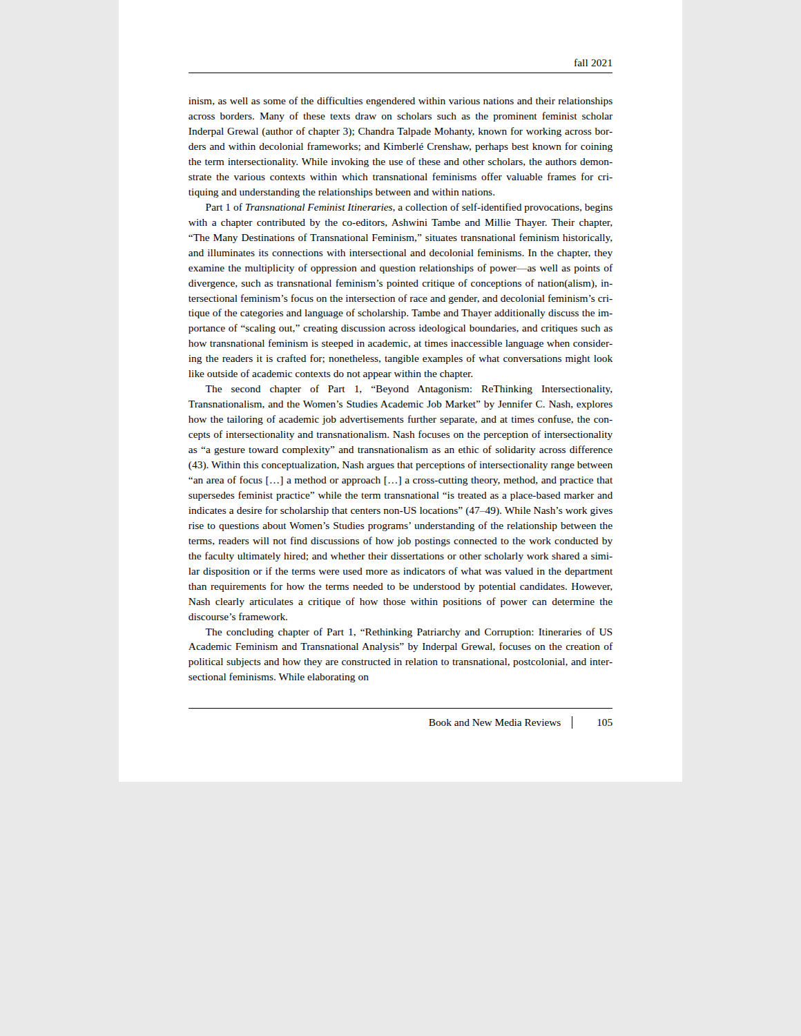fall 2021
inism, as well as some of the difficulties engendered within various nations and their relationships across borders. Many of these texts draw on scholars such as the prominent feminist scholar Inderpal Grewal (author of chapter 3); Chandra Talpade Mohanty, known for working across borders and within decolonial frameworks; and Kimberlé Crenshaw, perhaps best known for coining the term intersectionality. While invoking the use of these and other scholars, the authors demonstrate the various contexts within which transnational feminisms offer valuable frames for critiquing and understanding the relationships between and within nations.
Part 1 of Transnational Feminist Itineraries, a collection of self-identified provocations, begins with a chapter contributed by the co-editors, Ashwini Tambe and Millie Thayer. Their chapter, “The Many Destinations of Transnational Feminism,” situates transnational feminism historically, and illuminates its connections with intersectional and decolonial feminisms. In the chapter, they examine the multiplicity of oppression and question relationships of power—as well as points of divergence, such as transnational feminism’s pointed critique of conceptions of nation(alism), intersectional feminism’s focus on the intersection of race and gender, and decolonial feminism’s critique of the categories and language of scholarship. Tambe and Thayer additionally discuss the importance of “scaling out,” creating discussion across ideological boundaries, and critiques such as how transnational feminism is steeped in academic, at times inaccessible language when considering the readers it is crafted for; nonetheless, tangible examples of what conversations might look like outside of academic contexts do not appear within the chapter.
The second chapter of Part 1, “Beyond Antagonism: ReThinking Intersectionality, Transnationalism, and the Women’s Studies Academic Job Market” by Jennifer C. Nash, explores how the tailoring of academic job advertisements further separate, and at times confuse, the concepts of intersectionality and transnationalism. Nash focuses on the perception of intersectionality as “a gesture toward complexity” and transnationalism as an ethic of solidarity across difference (43). Within this conceptualization, Nash argues that perceptions of intersectionality range between “an area of focus […] a method or approach […] a cross-cutting theory, method, and practice that supersedes feminist practice” while the term transnational “is treated as a place-based marker and indicates a desire for scholarship that centers non-US locations” (47–49). While Nash’s work gives rise to questions about Women’s Studies programs’ understanding of the relationship between the terms, readers will not find discussions of how job postings connected to the work conducted by the faculty ultimately hired; and whether their dissertations or other scholarly work shared a similar disposition or if the terms were used more as indicators of what was valued in the department than requirements for how the terms needed to be understood by potential candidates. However, Nash clearly articulates a critique of how those within positions of power can determine the discourse’s framework.
The concluding chapter of Part 1, “Rethinking Patriarchy and Corruption: Itineraries of US Academic Feminism and Transnational Analysis” by Inderpal Grewal, focuses on the creation of political subjects and how they are constructed in relation to transnational, postcolonial, and intersectional feminisms. While elaborating on
Book and New Media Reviews 105